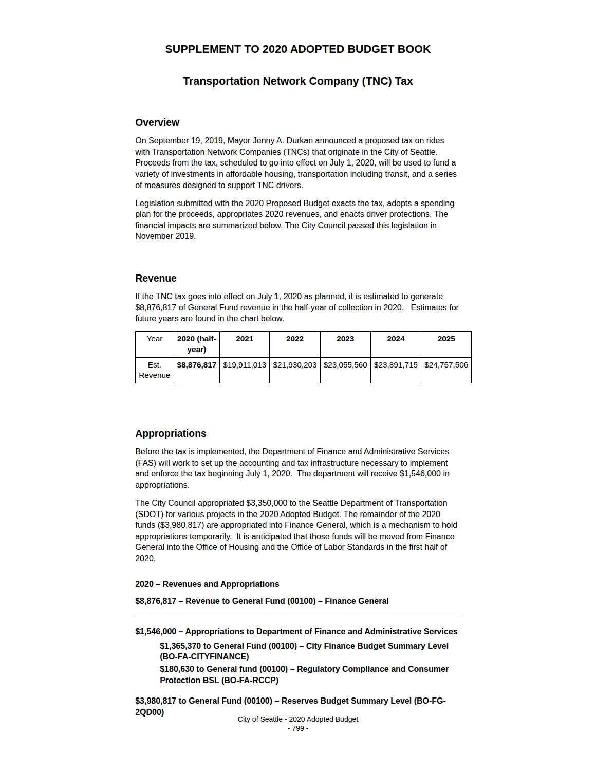SUPPLEMENT TO 2020 ADOPTED BUDGET BOOK
Transportation Network Company (TNC) Tax
Overview
On September 19, 2019, Mayor Jenny A. Durkan announced a proposed tax on rides with Transportation Network Companies (TNCs) that originate in the City of Seattle. Proceeds from the tax, scheduled to go into effect on July 1, 2020, will be used to fund a variety of investments in affordable housing, transportation including transit, and a series of measures designed to support TNC drivers.
Legislation submitted with the 2020 Proposed Budget exacts the tax, adopts a spending plan for the proceeds, appropriates 2020 revenues, and enacts driver protections. The financial impacts are summarized below. The City Council passed this legislation in November 2019.
Revenue
If the TNC tax goes into effect on July 1, 2020 as planned, it is estimated to generate $8,876,817 of General Fund revenue in the half-year of collection in 2020. Estimates for future years are found in the chart below.
| Year | 2020 (half-year) | 2021 | 2022 | 2023 | 2024 | 2025 |
| --- | --- | --- | --- | --- | --- | --- |
| Est. Revenue | $8,876,817 | $19,911,013 | $21,930,203 | $23,055,560 | $23,891,715 | $24,757,506 |
Appropriations
Before the tax is implemented, the Department of Finance and Administrative Services (FAS) will work to set up the accounting and tax infrastructure necessary to implement and enforce the tax beginning July 1, 2020. The department will receive $1,546,000 in appropriations.
The City Council appropriated $3,350,000 to the Seattle Department of Transportation (SDOT) for various projects in the 2020 Adopted Budget. The remainder of the 2020 funds ($3,980,817) are appropriated into Finance General, which is a mechanism to hold appropriations temporarily. It is anticipated that those funds will be moved from Finance General into the Office of Housing and the Office of Labor Standards in the first half of 2020.
2020 – Revenues and Appropriations
$8,876,817 – Revenue to General Fund (00100) – Finance General
$1,546,000 – Appropriations to Department of Finance and Administrative Services
$1,365,370 to General Fund (00100) – City Finance Budget Summary Level (BO-FA-CITYFINANCE)
$180,630 to General fund (00100) – Regulatory Compliance and Consumer Protection BSL (BO-FA-RCCP)
$3,980,817 to General Fund (00100) – Reserves Budget Summary Level (BO-FG-2QD00)
City of Seattle - 2020 Adopted Budget
- 799 -